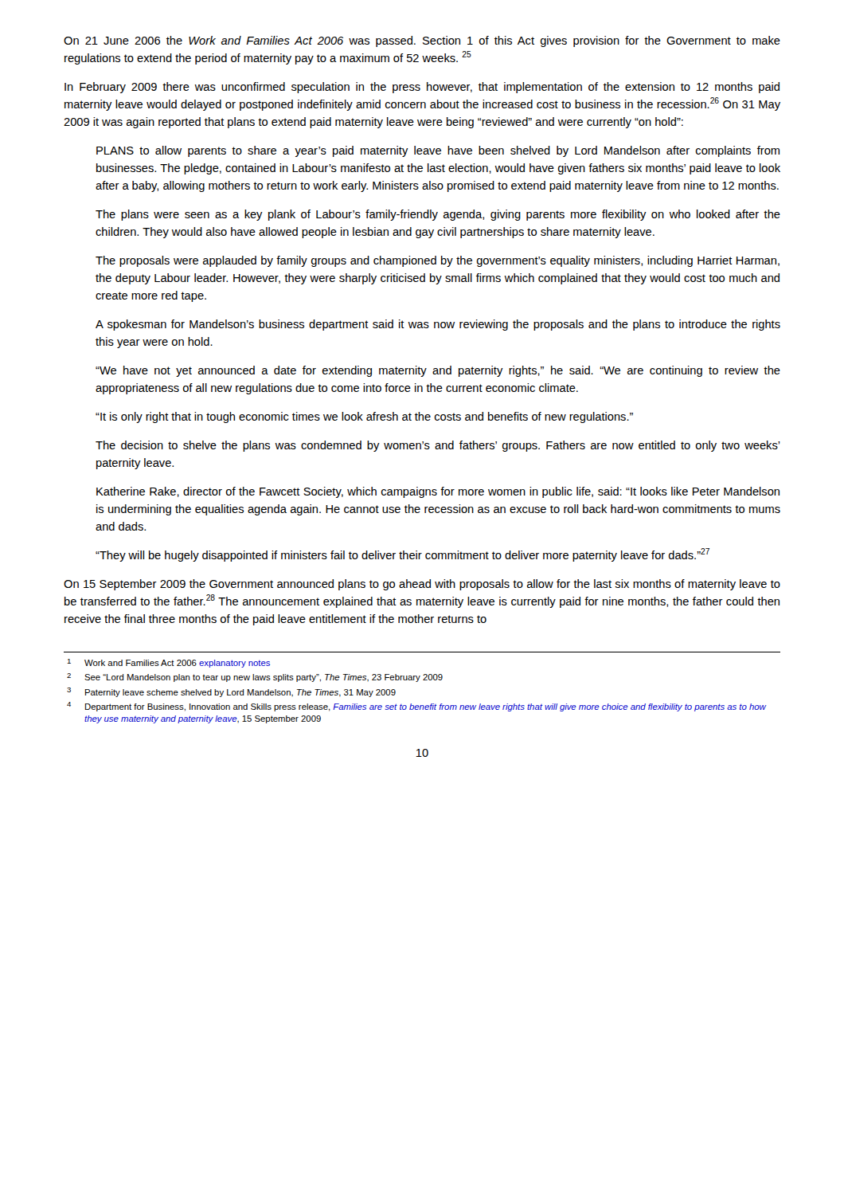On 21 June 2006 the Work and Families Act 2006 was passed. Section 1 of this Act gives provision for the Government to make regulations to extend the period of maternity pay to a maximum of 52 weeks. 25
In February 2009 there was unconfirmed speculation in the press however, that implementation of the extension to 12 months paid maternity leave would delayed or postponed indefinitely amid concern about the increased cost to business in the recession.26 On 31 May 2009 it was again reported that plans to extend paid maternity leave were being “reviewed” and were currently “on hold”:
PLANS to allow parents to share a year’s paid maternity leave have been shelved by Lord Mandelson after complaints from businesses. The pledge, contained in Labour’s manifesto at the last election, would have given fathers six months’ paid leave to look after a baby, allowing mothers to return to work early. Ministers also promised to extend paid maternity leave from nine to 12 months.
The plans were seen as a key plank of Labour’s family-friendly agenda, giving parents more flexibility on who looked after the children. They would also have allowed people in lesbian and gay civil partnerships to share maternity leave.
The proposals were applauded by family groups and championed by the government’s equality ministers, including Harriet Harman, the deputy Labour leader. However, they were sharply criticised by small firms which complained that they would cost too much and create more red tape.
A spokesman for Mandelson’s business department said it was now reviewing the proposals and the plans to introduce the rights this year were on hold.
“We have not yet announced a date for extending maternity and paternity rights,” he said. “We are continuing to review the appropriateness of all new regulations due to come into force in the current economic climate.
“It is only right that in tough economic times we look afresh at the costs and benefits of new regulations.”
The decision to shelve the plans was condemned by women’s and fathers’ groups. Fathers are now entitled to only two weeks’ paternity leave.
Katherine Rake, director of the Fawcett Society, which campaigns for more women in public life, said: “It looks like Peter Mandelson is undermining the equalities agenda again. He cannot use the recession as an excuse to roll back hard-won commitments to mums and dads.
“They will be hugely disappointed if ministers fail to deliver their commitment to deliver more paternity leave for dads.”27
On 15 September 2009 the Government announced plans to go ahead with proposals to allow for the last six months of maternity leave to be transferred to the father.28 The announcement explained that as maternity leave is currently paid for nine months, the father could then receive the final three months of the paid leave entitlement if the mother returns to
Work and Families Act 2006 explanatory notes
See “Lord Mandelson plan to tear up new laws splits party”, The Times, 23 February 2009
Paternity leave scheme shelved by Lord Mandelson, The Times, 31 May 2009
Department for Business, Innovation and Skills press release, Families are set to benefit from new leave rights that will give more choice and flexibility to parents as to how they use maternity and paternity leave, 15 September 2009
10